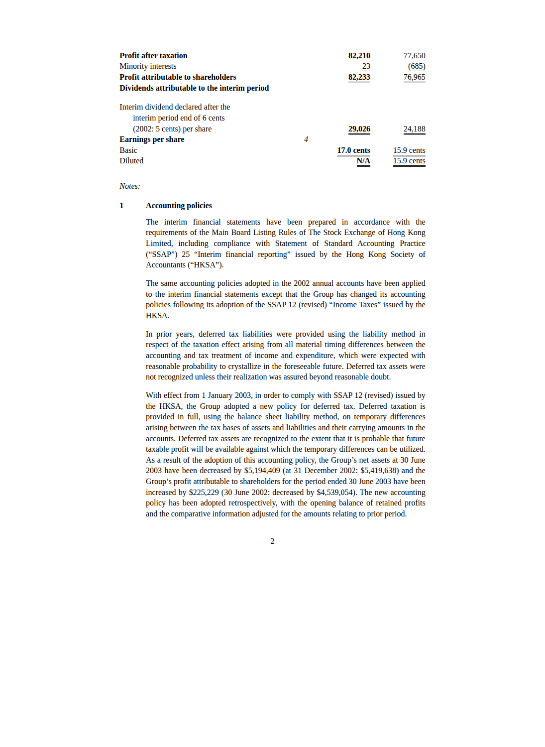| Profit after taxation | | 82,210 | 77,650 |
| Minority interests | | 23 | (685) |
| Profit attributable to shareholders | | 82,233 | 76,965 |
| Dividends attributable to the interim period | | | |
| Interim dividend declared after the interim period end of 6 cents (2002: 5 cents) per share | | 29,026 | 24,188 |
| Earnings per share | 4 | | |
| Basic | | 17.0 cents | 15.9 cents |
| Diluted | | N/A | 15.9 cents |
Notes:
1
Accounting policies
The interim financial statements have been prepared in accordance with the requirements of the Main Board Listing Rules of The Stock Exchange of Hong Kong Limited, including compliance with Statement of Standard Accounting Practice (“SSAP”) 25 “Interim financial reporting” issued by the Hong Kong Society of Accountants (“HKSA”).
The same accounting policies adopted in the 2002 annual accounts have been applied to the interim financial statements except that the Group has changed its accounting policies following its adoption of the SSAP 12 (revised) “Income Taxes” issued by the HKSA.
In prior years, deferred tax liabilities were provided using the liability method in respect of the taxation effect arising from all material timing differences between the accounting and tax treatment of income and expenditure, which were expected with reasonable probability to crystallize in the foreseeable future. Deferred tax assets were not recognized unless their realization was assured beyond reasonable doubt.
With effect from 1 January 2003, in order to comply with SSAP 12 (revised) issued by the HKSA, the Group adopted a new policy for deferred tax. Deferred taxation is provided in full, using the balance sheet liability method, on temporary differences arising between the tax bases of assets and liabilities and their carrying amounts in the accounts. Deferred tax assets are recognized to the extent that it is probable that future taxable profit will be available against which the temporary differences can be utilized. As a result of the adoption of this accounting policy, the Group’s net assets at 30 June 2003 have been decreased by $5,194,409 (at 31 December 2002: $5,419,638) and the Group’s profit attributable to shareholders for the period ended 30 June 2003 have been increased by $225,229 (30 June 2002: decreased by $4,539,054). The new accounting policy has been adopted retrospectively, with the opening balance of retained profits and the comparative information adjusted for the amounts relating to prior period.
2